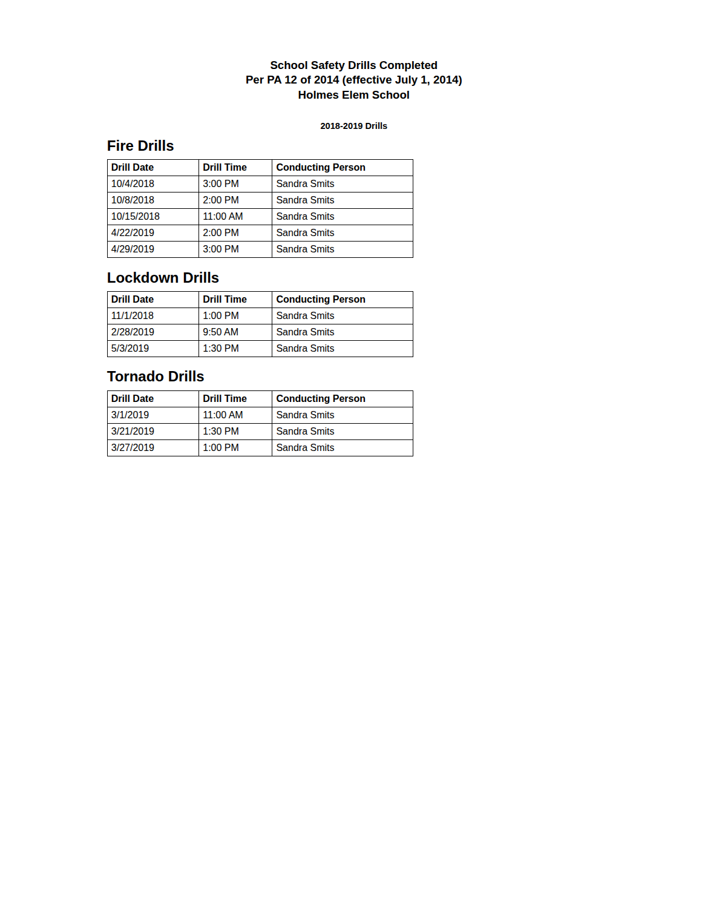School Safety Drills Completed
Per PA 12 of 2014 (effective July 1, 2014)
Holmes Elem School
2018-2019 Drills
Fire Drills
| Drill Date | Drill Time | Conducting Person |
| --- | --- | --- |
| 10/4/2018 | 3:00 PM | Sandra Smits |
| 10/8/2018 | 2:00 PM | Sandra Smits |
| 10/15/2018 | 11:00 AM | Sandra Smits |
| 4/22/2019 | 2:00 PM | Sandra Smits |
| 4/29/2019 | 3:00 PM | Sandra Smits |
Lockdown Drills
| Drill Date | Drill Time | Conducting Person |
| --- | --- | --- |
| 11/1/2018 | 1:00 PM | Sandra Smits |
| 2/28/2019 | 9:50 AM | Sandra Smits |
| 5/3/2019 | 1:30 PM | Sandra Smits |
Tornado Drills
| Drill Date | Drill Time | Conducting Person |
| --- | --- | --- |
| 3/1/2019 | 11:00 AM | Sandra Smits |
| 3/21/2019 | 1:30 PM | Sandra Smits |
| 3/27/2019 | 1:00 PM | Sandra Smits |